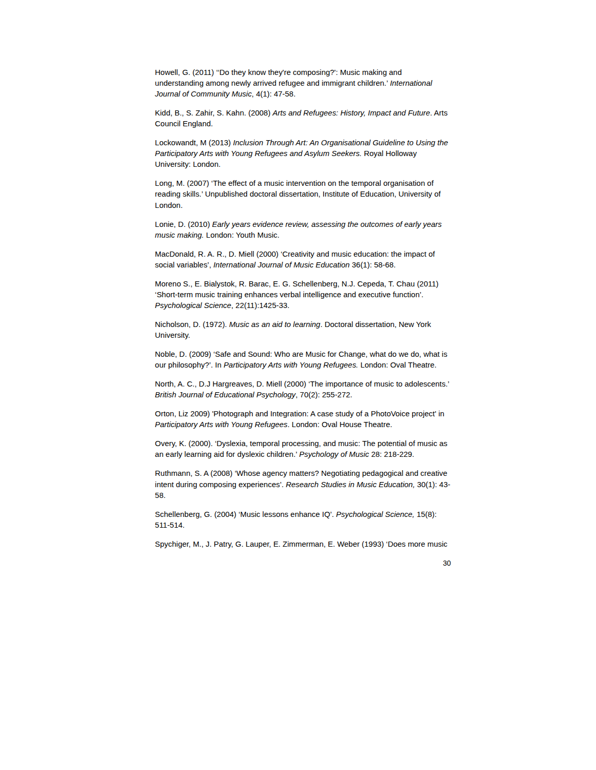Howell, G. (2011) ‘‘Do they know they're composing?': Music making and understanding among newly arrived refugee and immigrant children.’ International Journal of Community Music, 4(1): 47-58.
Kidd, B., S. Zahir, S. Kahn. (2008) Arts and Refugees: History, Impact and Future. Arts Council England.
Lockowandt, M (2013) Inclusion Through Art: An Organisational Guideline to Using the Participatory Arts with Young Refugees and Asylum Seekers. Royal Holloway University: London.
Long, M. (2007) ‘The effect of a music intervention on the temporal organisation of reading skills.’ Unpublished doctoral dissertation, Institute of Education, University of London.
Lonie, D. (2010) Early years evidence review, assessing the outcomes of early years music making. London: Youth Music.
MacDonald, R. A. R., D. Miell (2000) ‘Creativity and music education: the impact of social variables’, International Journal of Music Education 36(1): 58-68.
Moreno S., E. Bialystok, R. Barac, E. G. Schellenberg, N.J. Cepeda, T. Chau (2011) ‘Short-term music training enhances verbal intelligence and executive function’. Psychological Science, 22(11):1425-33.
Nicholson, D. (1972). Music as an aid to learning. Doctoral dissertation, New York University.
Noble, D. (2009) ‘Safe and Sound: Who are Music for Change, what do we do, what is our philosophy?’. In Participatory Arts with Young Refugees. London: Oval Theatre.
North, A. C., D.J Hargreaves, D. Miell (2000) ‘The importance of music to adolescents.’ British Journal of Educational Psychology, 70(2): 255-272.
Orton, Liz 2009) 'Photograph and Integration: A case study of a PhotoVoice project' in Participatory Arts with Young Refugees. London: Oval House Theatre.
Overy, K. (2000). ‘Dyslexia, temporal processing, and music: The potential of music as an early learning aid for dyslexic children.’ Psychology of Music 28: 218-229.
Ruthmann, S. A (2008) ‘Whose agency matters? Negotiating pedagogical and creative intent during composing experiences’. Research Studies in Music Education, 30(1): 43-58.
Schellenberg, G. (2004) ‘Music lessons enhance IQ’. Psychological Science, 15(8): 511-514.
Spychiger, M., J. Patry, G. Lauper, E. Zimmerman, E. Weber (1993) ‘Does more music
30